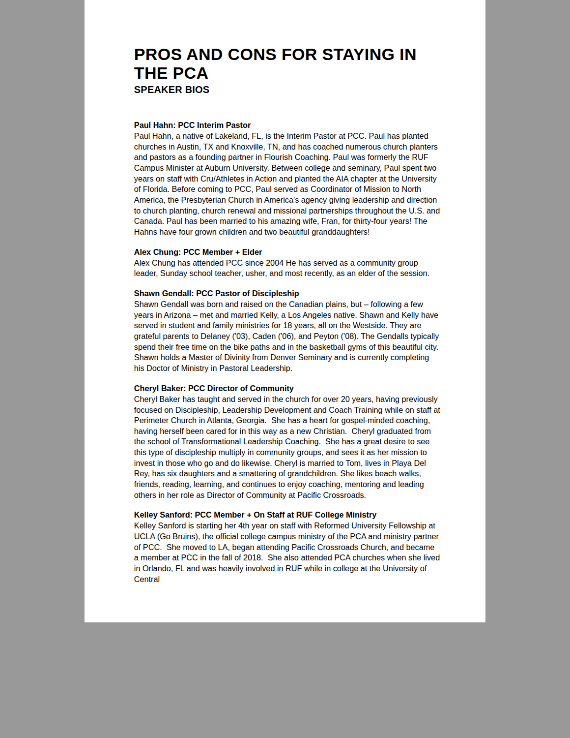Pros and Cons for Staying in the PCA
Speaker Bios
Paul Hahn: PCC Interim Pastor
Paul Hahn, a native of Lakeland, FL, is the Interim Pastor at PCC. Paul has planted churches in Austin, TX and Knoxville, TN, and has coached numerous church planters and pastors as a founding partner in Flourish Coaching. Paul was formerly the RUF Campus Minister at Auburn University. Between college and seminary, Paul spent two years on staff with Cru/Athletes in Action and planted the AIA chapter at the University of Florida. Before coming to PCC, Paul served as Coordinator of Mission to North America, the Presbyterian Church in America's agency giving leadership and direction to church planting, church renewal and missional partnerships throughout the U.S. and Canada. Paul has been married to his amazing wife, Fran, for thirty-four years! The Hahns have four grown children and two beautiful granddaughters!
Alex Chung: PCC Member + Elder
Alex Chung has attended PCC since 2004 He has served as a community group leader, Sunday school teacher, usher, and most recently, as an elder of the session.
Shawn Gendall: PCC Pastor of Discipleship
Shawn Gendall was born and raised on the Canadian plains, but – following a few years in Arizona – met and married Kelly, a Los Angeles native. Shawn and Kelly have served in student and family ministries for 18 years, all on the Westside. They are grateful parents to Delaney ('03), Caden ('06), and Peyton ('08). The Gendalls typically spend their free time on the bike paths and in the basketball gyms of this beautiful city. Shawn holds a Master of Divinity from Denver Seminary and is currently completing his Doctor of Ministry in Pastoral Leadership.
Cheryl Baker: PCC Director of Community
Cheryl Baker has taught and served in the church for over 20 years, having previously focused on Discipleship, Leadership Development and Coach Training while on staff at Perimeter Church in Atlanta, Georgia. She has a heart for gospel-minded coaching, having herself been cared for in this way as a new Christian. Cheryl graduated from the school of Transformational Leadership Coaching. She has a great desire to see this type of discipleship multiply in community groups, and sees it as her mission to invest in those who go and do likewise. Cheryl is married to Tom, lives in Playa Del Rey, has six daughters and a smattering of grandchildren. She likes beach walks, friends, reading, learning, and continues to enjoy coaching, mentoring and leading others in her role as Director of Community at Pacific Crossroads.
Kelley Sanford: PCC Member + On Staff at RUF College Ministry
Kelley Sanford is starting her 4th year on staff with Reformed University Fellowship at UCLA (Go Bruins), the official college campus ministry of the PCA and ministry partner of PCC. She moved to LA, began attending Pacific Crossroads Church, and became a member at PCC in the fall of 2018. She also attended PCA churches when she lived in Orlando, FL and was heavily involved in RUF while in college at the University of Central